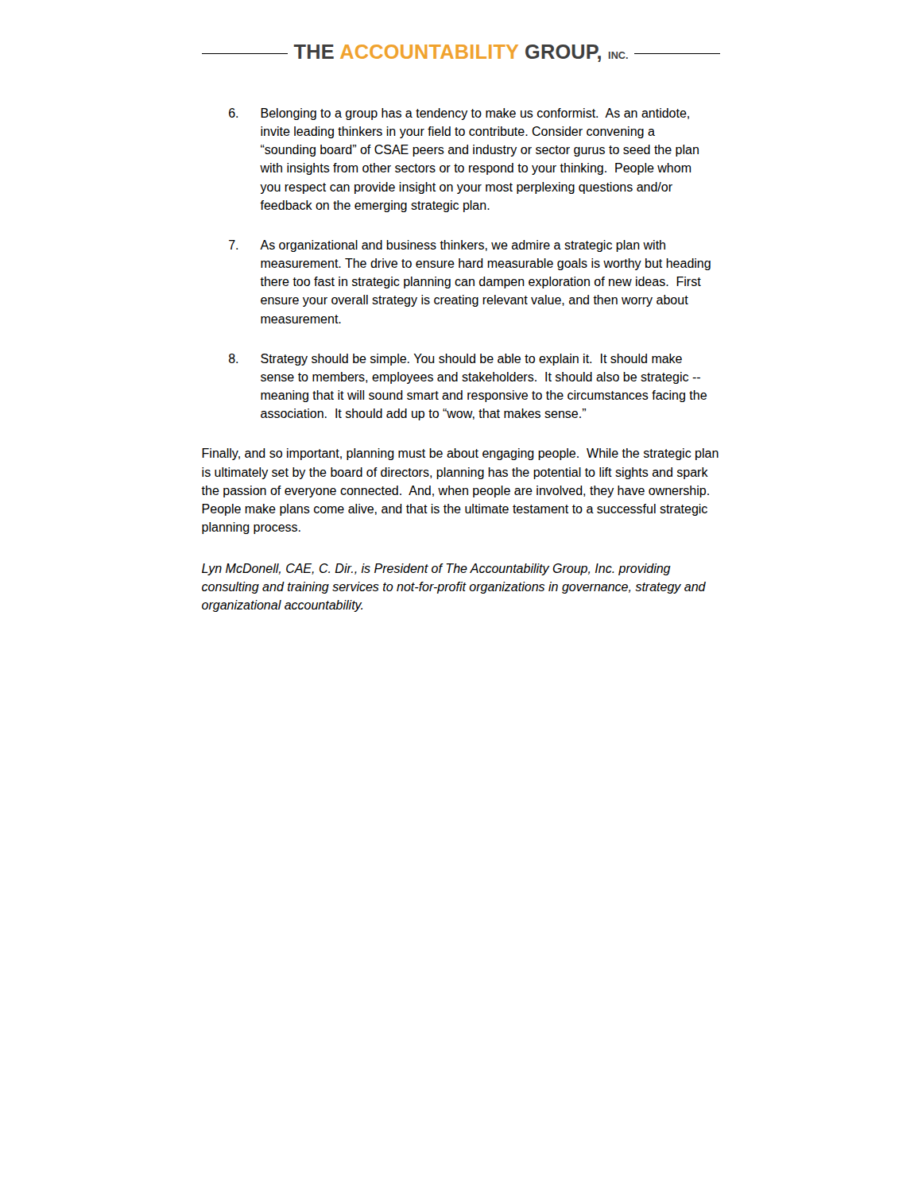THE ACCOUNTABILITY GROUP, INC.
6. Belonging to a group has a tendency to make us conformist. As an antidote, invite leading thinkers in your field to contribute. Consider convening a “sounding board” of CSAE peers and industry or sector gurus to seed the plan with insights from other sectors or to respond to your thinking. People whom you respect can provide insight on your most perplexing questions and/or feedback on the emerging strategic plan.
7. As organizational and business thinkers, we admire a strategic plan with measurement. The drive to ensure hard measurable goals is worthy but heading there too fast in strategic planning can dampen exploration of new ideas. First ensure your overall strategy is creating relevant value, and then worry about measurement.
8. Strategy should be simple. You should be able to explain it. It should make sense to members, employees and stakeholders. It should also be strategic -- meaning that it will sound smart and responsive to the circumstances facing the association. It should add up to “wow, that makes sense.”
Finally, and so important, planning must be about engaging people. While the strategic plan is ultimately set by the board of directors, planning has the potential to lift sights and spark the passion of everyone connected. And, when people are involved, they have ownership. People make plans come alive, and that is the ultimate testament to a successful strategic planning process.
Lyn McDonell, CAE, C. Dir., is President of The Accountability Group, Inc. providing consulting and training services to not-for-profit organizations in governance, strategy and organizational accountability.